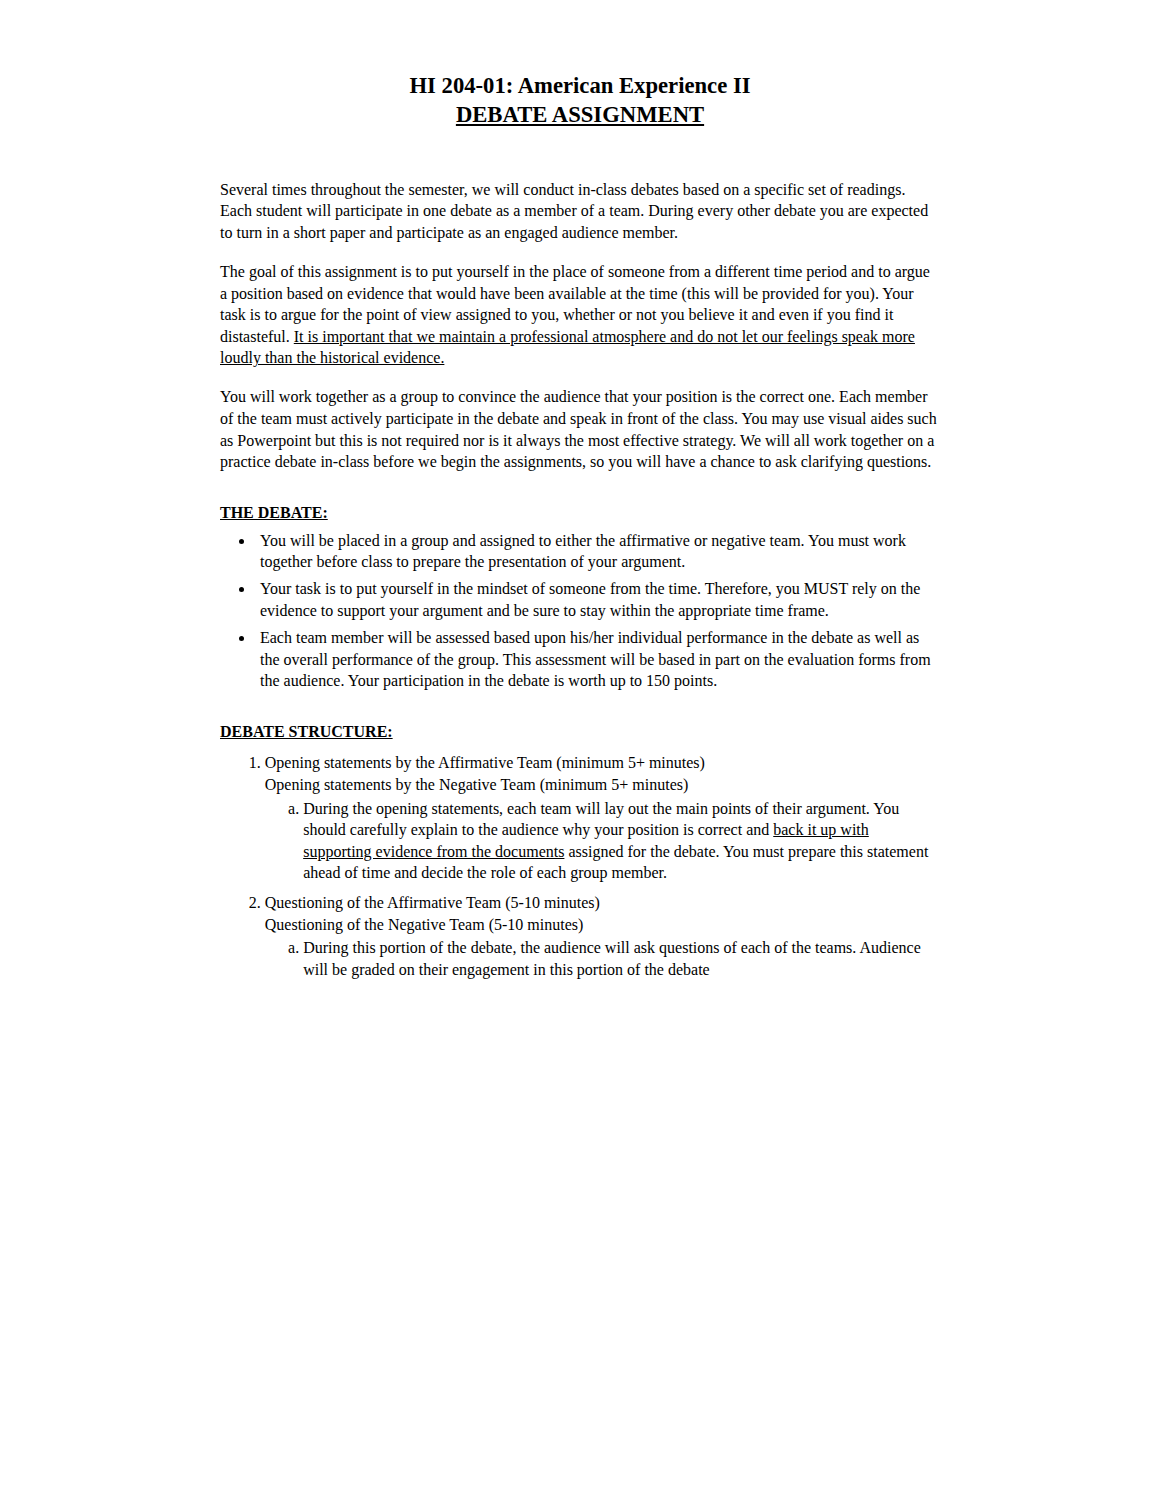HI 204-01: American Experience II
DEBATE ASSIGNMENT
Several times throughout the semester, we will conduct in-class debates based on a specific set of readings. Each student will participate in one debate as a member of a team. During every other debate you are expected to turn in a short paper and participate as an engaged audience member.
The goal of this assignment is to put yourself in the place of someone from a different time period and to argue a position based on evidence that would have been available at the time (this will be provided for you). Your task is to argue for the point of view assigned to you, whether or not you believe it and even if you find it distasteful. It is important that we maintain a professional atmosphere and do not let our feelings speak more loudly than the historical evidence.
You will work together as a group to convince the audience that your position is the correct one. Each member of the team must actively participate in the debate and speak in front of the class. You may use visual aides such as Powerpoint but this is not required nor is it always the most effective strategy. We will all work together on a practice debate in-class before we begin the assignments, so you will have a chance to ask clarifying questions.
THE DEBATE:
You will be placed in a group and assigned to either the affirmative or negative team. You must work together before class to prepare the presentation of your argument.
Your task is to put yourself in the mindset of someone from the time. Therefore, you MUST rely on the evidence to support your argument and be sure to stay within the appropriate time frame.
Each team member will be assessed based upon his/her individual performance in the debate as well as the overall performance of the group. This assessment will be based in part on the evaluation forms from the audience. Your participation in the debate is worth up to 150 points.
DEBATE STRUCTURE:
Opening statements by the Affirmative Team (minimum 5+ minutes) Opening statements by the Negative Team (minimum 5+ minutes)
During the opening statements, each team will lay out the main points of their argument. You should carefully explain to the audience why your position is correct and back it up with supporting evidence from the documents assigned for the debate. You must prepare this statement ahead of time and decide the role of each group member.
Questioning of the Affirmative Team (5-10 minutes) Questioning of the Negative Team (5-10 minutes)
During this portion of the debate, the audience will ask questions of each of the teams. Audience will be graded on their engagement in this portion of the debate